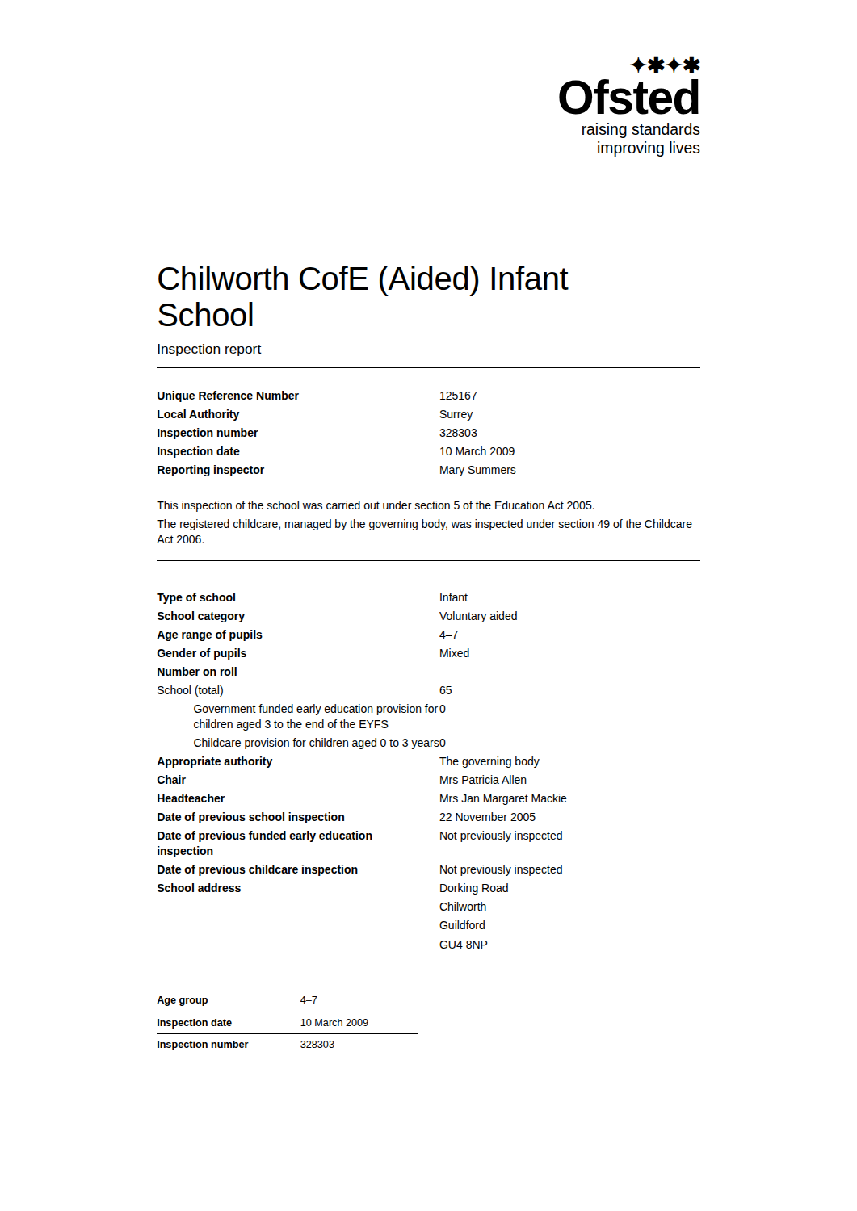✦✱✦✱
Ofsted
raising standards
improving lives
Chilworth CofE (Aided) Infant
School
Inspection report
| Unique Reference Number | 125167 |
| Local Authority | Surrey |
| Inspection number | 328303 |
| Inspection date | 10 March 2009 |
| Reporting inspector | Mary Summers |
This inspection of the school was carried out under section 5 of the Education Act 2005.
The registered childcare, managed by the governing body, was inspected under section 49 of the Childcare Act 2006.
| Type of school | Infant |
| School category | Voluntary aided |
| Age range of pupils | 4–7 |
| Gender of pupils | Mixed |
| Number on roll | |
| School (total) | 65 |
| Government funded early education provision for children aged 3 to the end of the EYFS | 0 |
| Childcare provision for children aged 0 to 3 years | 0 |
| Appropriate authority | The governing body |
| Chair | Mrs Patricia Allen |
| Headteacher | Mrs Jan Margaret Mackie |
| Date of previous school inspection | 22 November 2005 |
| Date of previous funded early education inspection | Not previously inspected |
| Date of previous childcare inspection | Not previously inspected |
| School address | Dorking Road |
| | Chilworth |
| | Guildford |
| | GU4 8NP |
| Age group | 4–7 |
| Inspection date | 10 March 2009 |
| Inspection number | 328303 |